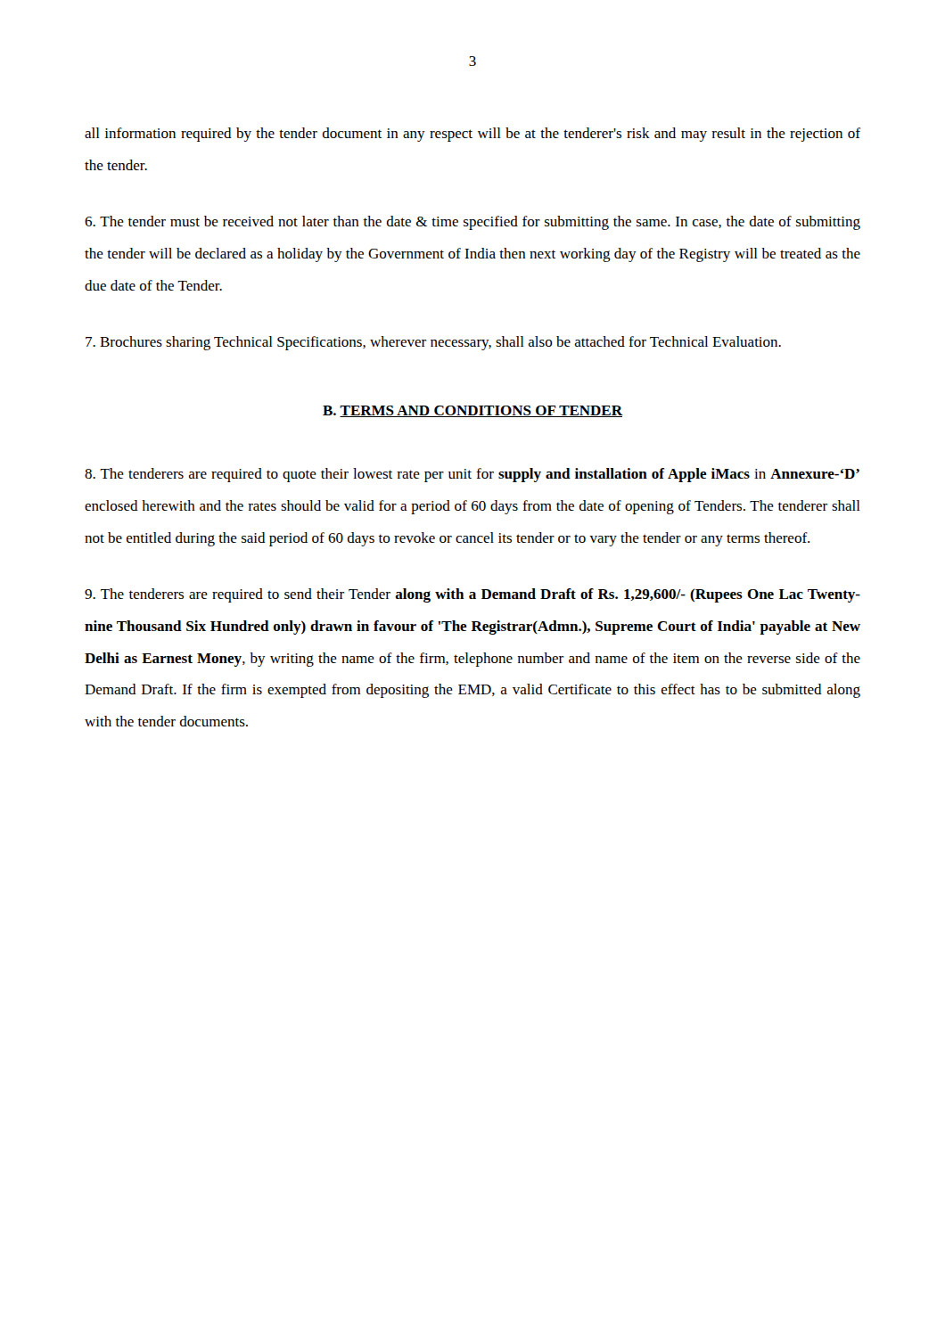3
all information required by the tender document in any respect will be at the tenderer's risk and may result in the rejection of the tender.
6. The tender must be received not later than the date & time specified for submitting the same. In case, the date of submitting the tender will be declared as a holiday by the Government of India then next working day of the Registry will be treated as the due date of the Tender.
7. Brochures sharing Technical Specifications, wherever necessary, shall also be attached for Technical Evaluation.
B. TERMS AND CONDITIONS OF TENDER
8. The tenderers are required to quote their lowest rate per unit for supply and installation of Apple iMacs in Annexure-‘D’ enclosed herewith and the rates should be valid for a period of 60 days from the date of opening of Tenders. The tenderer shall not be entitled during the said period of 60 days to revoke or cancel its tender or to vary the tender or any terms thereof.
9. The tenderers are required to send their Tender along with a Demand Draft of Rs. 1,29,600/- (Rupees One Lac Twenty-nine Thousand Six Hundred only) drawn in favour of 'The Registrar(Admn.), Supreme Court of India' payable at New Delhi as Earnest Money, by writing the name of the firm, telephone number and name of the item on the reverse side of the Demand Draft. If the firm is exempted from depositing the EMD, a valid Certificate to this effect has to be submitted along with the tender documents.